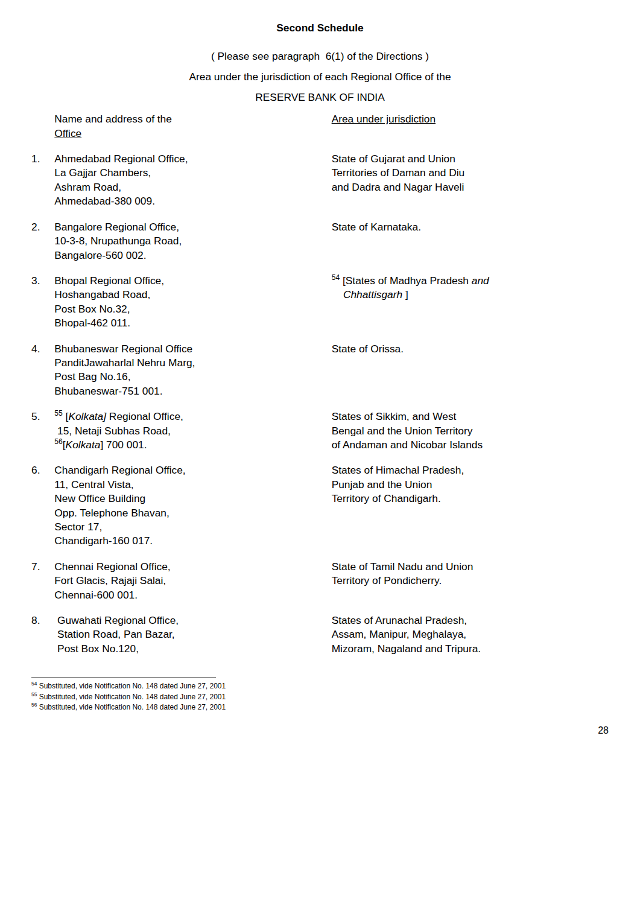Second Schedule
( Please see paragraph 6(1) of the Directions )
Area under the jurisdiction of each Regional Office of the
RESERVE BANK OF INDIA
| | Name and address of the Office | Area under jurisdiction |
| 1. | Ahmedabad Regional Office, La Gajjar Chambers, Ashram Road, Ahmedabad-380 009. | State of Gujarat and Union Territories of Daman and Diu and Dadra and Nagar Haveli |
| 2. | Bangalore Regional Office, 10-3-8, Nrupathunga Road, Bangalore-560 002. | State of Karnataka. |
| 3. | Bhopal Regional Office, Hoshangabad Road, Post Box No.32, Bhopal-462 011. | 54 [States of Madhya Pradesh and Chhattisgarh ] |
| 4. | Bhubaneswar Regional Office PanditJawaharlal Nehru Marg, Post Bag No.16, Bhubaneswar-751 001. | State of Orissa. |
| 5. | 55 [ Kolkata] Regional Office, 15, Netaji Subhas Road, 56 [ Kolkata ] 700 001. | States of Sikkim, and West Bengal and the Union Territory of Andaman and Nicobar Islands |
| 6. | Chandigarh Regional Office, 11, Central Vista, New Office Building Opp. Telephone Bhavan, Sector 17, Chandigarh-160 017. | States of Himachal Pradesh, Punjab and the Union Territory of Chandigarh. |
| 7. | Chennai Regional Office, Fort Glacis, Rajaji Salai, Chennai-600 001. | State of Tamil Nadu and Union Territory of Pondicherry. |
| 8. | Guwahati Regional Office, Station Road, Pan Bazar, Post Box No.120, | States of Arunachal Pradesh, Assam, Manipur, Meghalaya, Mizoram, Nagaland and Tripura. |
54 Substituted, vide Notification No. 148 dated June 27, 2001
55 Substituted, vide Notification No. 148 dated June 27, 2001
56 Substituted, vide Notification No. 148 dated June 27, 2001
28